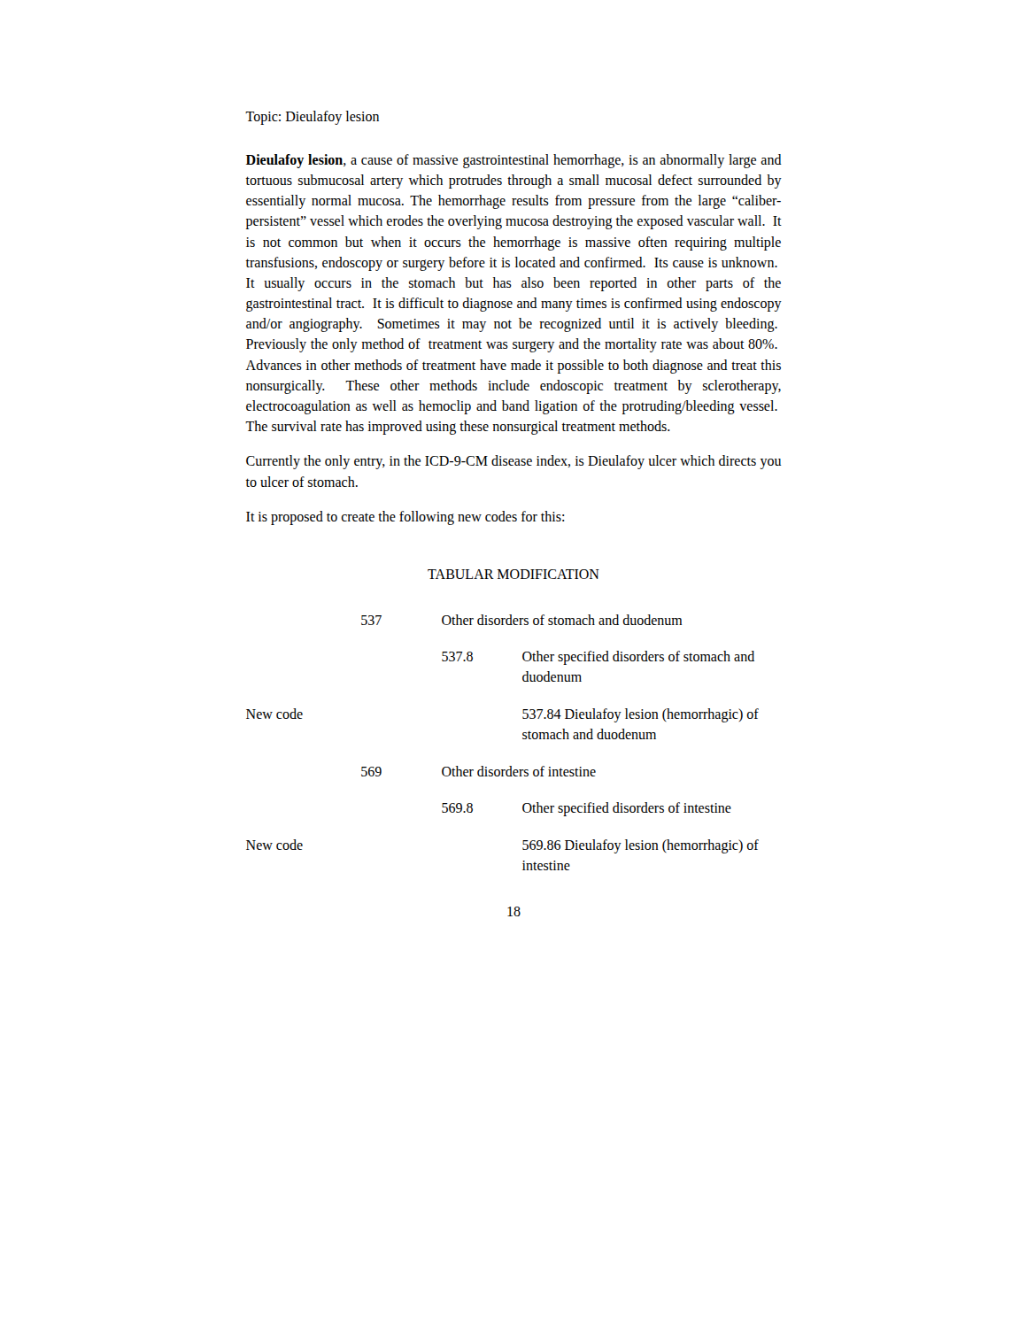Topic: Dieulafoy lesion
Dieulafoy lesion, a cause of massive gastrointestinal hemorrhage, is an abnormally large and tortuous submucosal artery which protrudes through a small mucosal defect surrounded by essentially normal mucosa. The hemorrhage results from pressure from the large “caliber-persistent” vessel which erodes the overlying mucosa destroying the exposed vascular wall. It is not common but when it occurs the hemorrhage is massive often requiring multiple transfusions, endoscopy or surgery before it is located and confirmed. Its cause is unknown. It usually occurs in the stomach but has also been reported in other parts of the gastrointestinal tract. It is difficult to diagnose and many times is confirmed using endoscopy and/or angiography. Sometimes it may not be recognized until it is actively bleeding. Previously the only method of treatment was surgery and the mortality rate was about 80%. Advances in other methods of treatment have made it possible to both diagnose and treat this nonsurgically. These other methods include endoscopic treatment by sclerotherapy, electrocoagulation as well as hemoclip and band ligation of the protruding/bleeding vessel. The survival rate has improved using these nonsurgical treatment methods.
Currently the only entry, in the ICD-9-CM disease index, is Dieulafoy ulcer which directs you to ulcer of stomach.
It is proposed to create the following new codes for this:
TABULAR MODIFICATION
| | 537 | Other disorders of stomach and duodenum |
| | | 537.8 | Other specified disorders of stomach and duodenum |
| New code | | | 537.84 Dieulafoy lesion (hemorrhagic) of stomach and duodenum |
| | 569 | Other disorders of intestine |
| | | 569.8 | Other specified disorders of intestine |
| New code | | | 569.86 Dieulafoy lesion (hemorrhagic) of intestine |
18